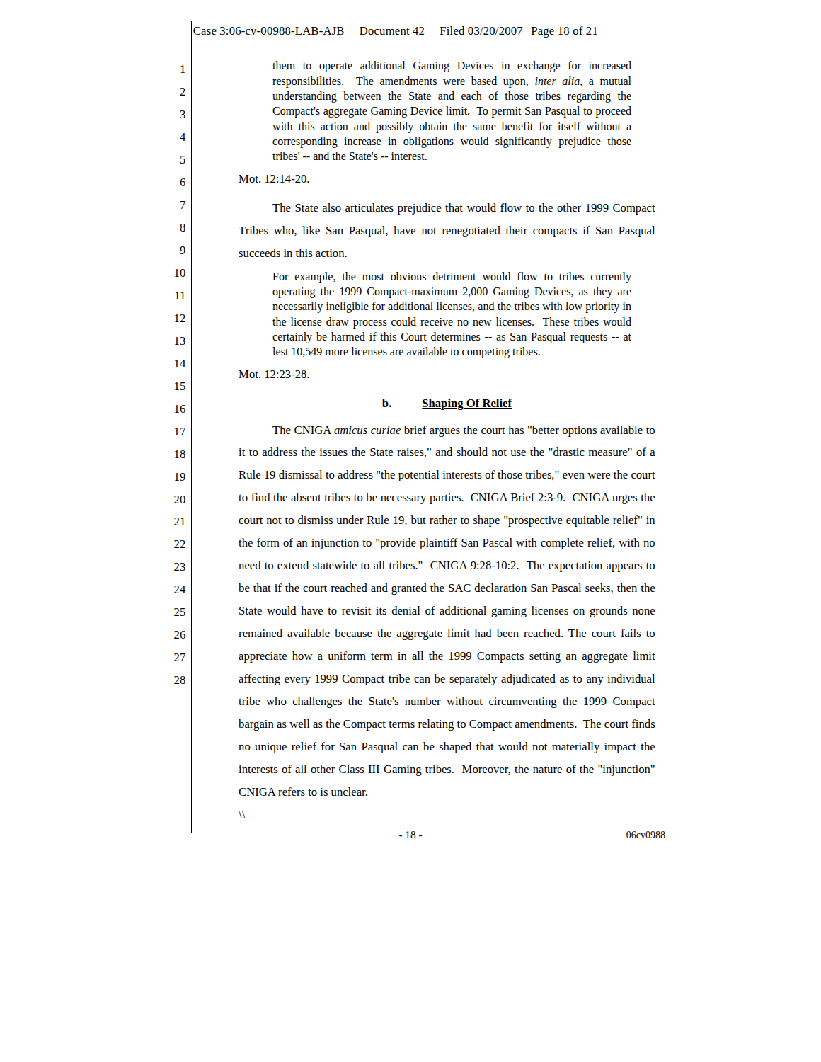Case 3:06-cv-00988-LAB-AJB Document 42 Filed 03/20/2007 Page 18 of 21
1
2
3
4
5
6
7
8
9
10
11
12
13
14
15
16
17
18
19
20
21
22
23
24
25
26
27
28
them to operate additional Gaming Devices in exchange for increased responsibilities. The amendments were based upon, inter alia, a mutual understanding between the State and each of those tribes regarding the Compact's aggregate Gaming Device limit. To permit San Pasqual to proceed with this action and possibly obtain the same benefit for itself without a corresponding increase in obligations would significantly prejudice those tribes' -- and the State's -- interest.
Mot. 12:14-20.
The State also articulates prejudice that would flow to the other 1999 Compact Tribes who, like San Pasqual, have not renegotiated their compacts if San Pasqual succeeds in this action.
For example, the most obvious detriment would flow to tribes currently operating the 1999 Compact-maximum 2,000 Gaming Devices, as they are necessarily ineligible for additional licenses, and the tribes with low priority in the license draw process could receive no new licenses. These tribes would certainly be harmed if this Court determines -- as San Pasqual requests -- at lest 10,549 more licenses are available to competing tribes.
Mot. 12:23-28.
b. Shaping Of Relief
The CNIGA amicus curiae brief argues the court has "better options available to it to address the issues the State raises," and should not use the "drastic measure" of a Rule 19 dismissal to address "the potential interests of those tribes," even were the court to find the absent tribes to be necessary parties. CNIGA Brief 2:3-9. CNIGA urges the court not to dismiss under Rule 19, but rather to shape "prospective equitable relief" in the form of an injunction to "provide plaintiff San Pascal with complete relief, with no need to extend statewide to all tribes." CNIGA 9:28-10:2. The expectation appears to be that if the court reached and granted the SAC declaration San Pascal seeks, then the State would have to revisit its denial of additional gaming licenses on grounds none remained available because the aggregate limit had been reached. The court fails to appreciate how a uniform term in all the 1999 Compacts setting an aggregate limit affecting every 1999 Compact tribe can be separately adjudicated as to any individual tribe who challenges the State's number without circumventing the 1999 Compact bargain as well as the Compact terms relating to Compact amendments. The court finds no unique relief for San Pasqual can be shaped that would not materially impact the interests of all other Class III Gaming tribes. Moreover, the nature of the "injunction" CNIGA refers to is unclear.
\\
- 18 -
06cv0988